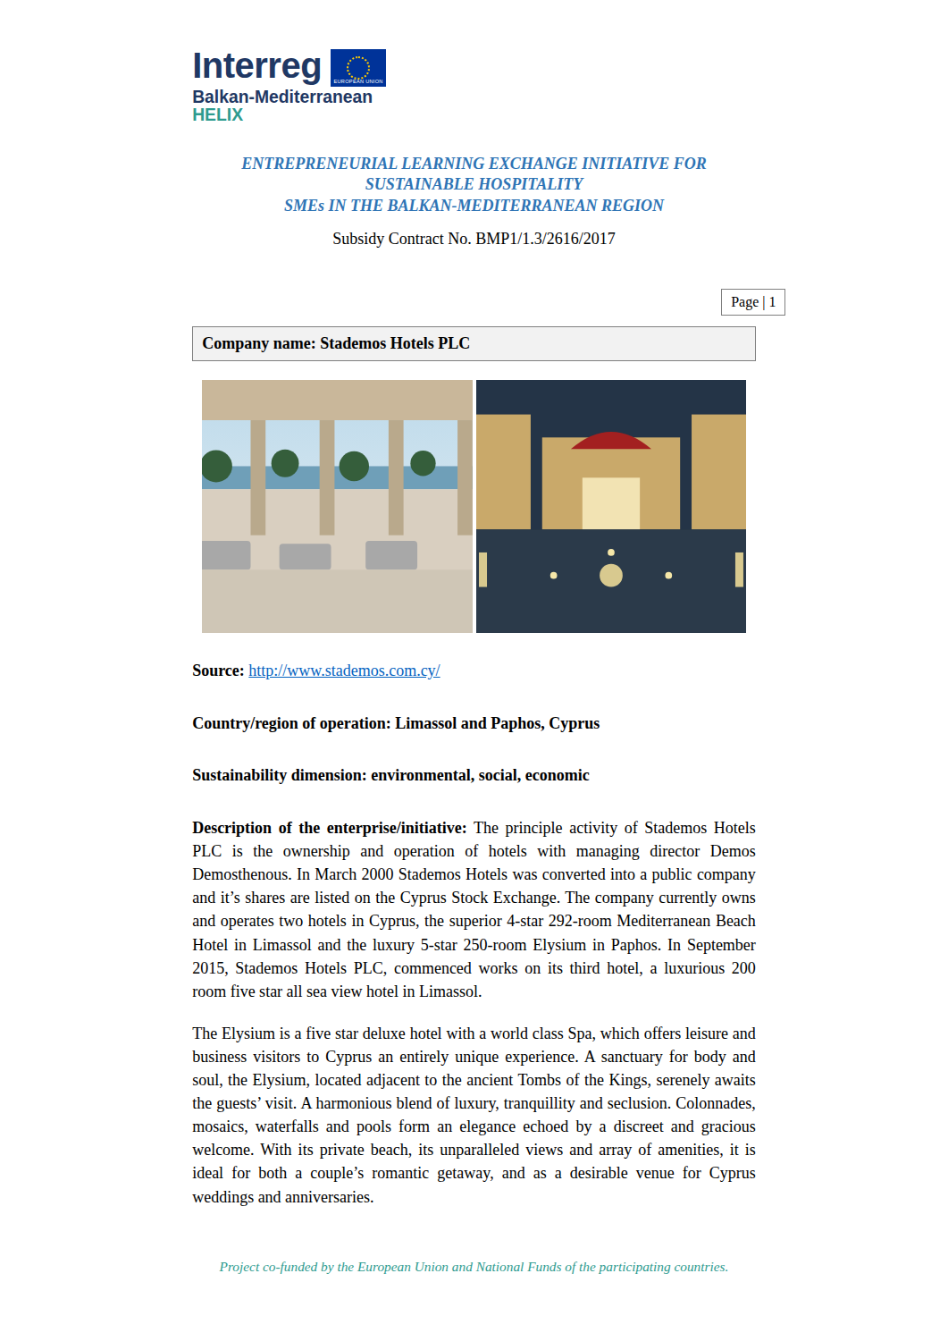Interreg
EUROPEAN UNION
Balkan-Mediterranean
HELIX
ENTREPRENEURIAL LEARNING EXCHANGE INITIATIVE FOR SUSTAINABLE HOSPITALITY
SMEs IN THE BALKAN-MEDITERRANEAN REGION
Subsidy Contract No. BMP1/1.3/2616/2017
Page | 1
Company name: Stademos Hotels PLC
Source: http://www.stademos.com.cy/
Country/region of operation: Limassol and Paphos, Cyprus
Sustainability dimension: environmental, social, economic
Description of the enterprise/initiative: The principle activity of Stademos Hotels PLC is the ownership and operation of hotels with managing director Demos Demosthenous. In March 2000 Stademos Hotels was converted into a public company and it’s shares are listed on the Cyprus Stock Exchange. The company currently owns and operates two hotels in Cyprus, the superior 4-star 292-room Mediterranean Beach Hotel in Limassol and the luxury 5-star 250-room Elysium in Paphos. In September 2015, Stademos Hotels PLC, commenced works on its third hotel, a luxurious 200 room five star all sea view hotel in Limassol.
The Elysium is a five star deluxe hotel with a world class Spa, which offers leisure and business visitors to Cyprus an entirely unique experience. A sanctuary for body and soul, the Elysium, located adjacent to the ancient Tombs of the Kings, serenely awaits the guests’ visit. A harmonious blend of luxury, tranquillity and seclusion. Colonnades, mosaics, waterfalls and pools form an elegance echoed by a discreet and gracious welcome. With its private beach, its unparalleled views and array of amenities, it is ideal for both a couple’s romantic getaway, and as a desirable venue for Cyprus weddings and anniversaries.
Project co-funded by the European Union and National Funds of the participating countries.